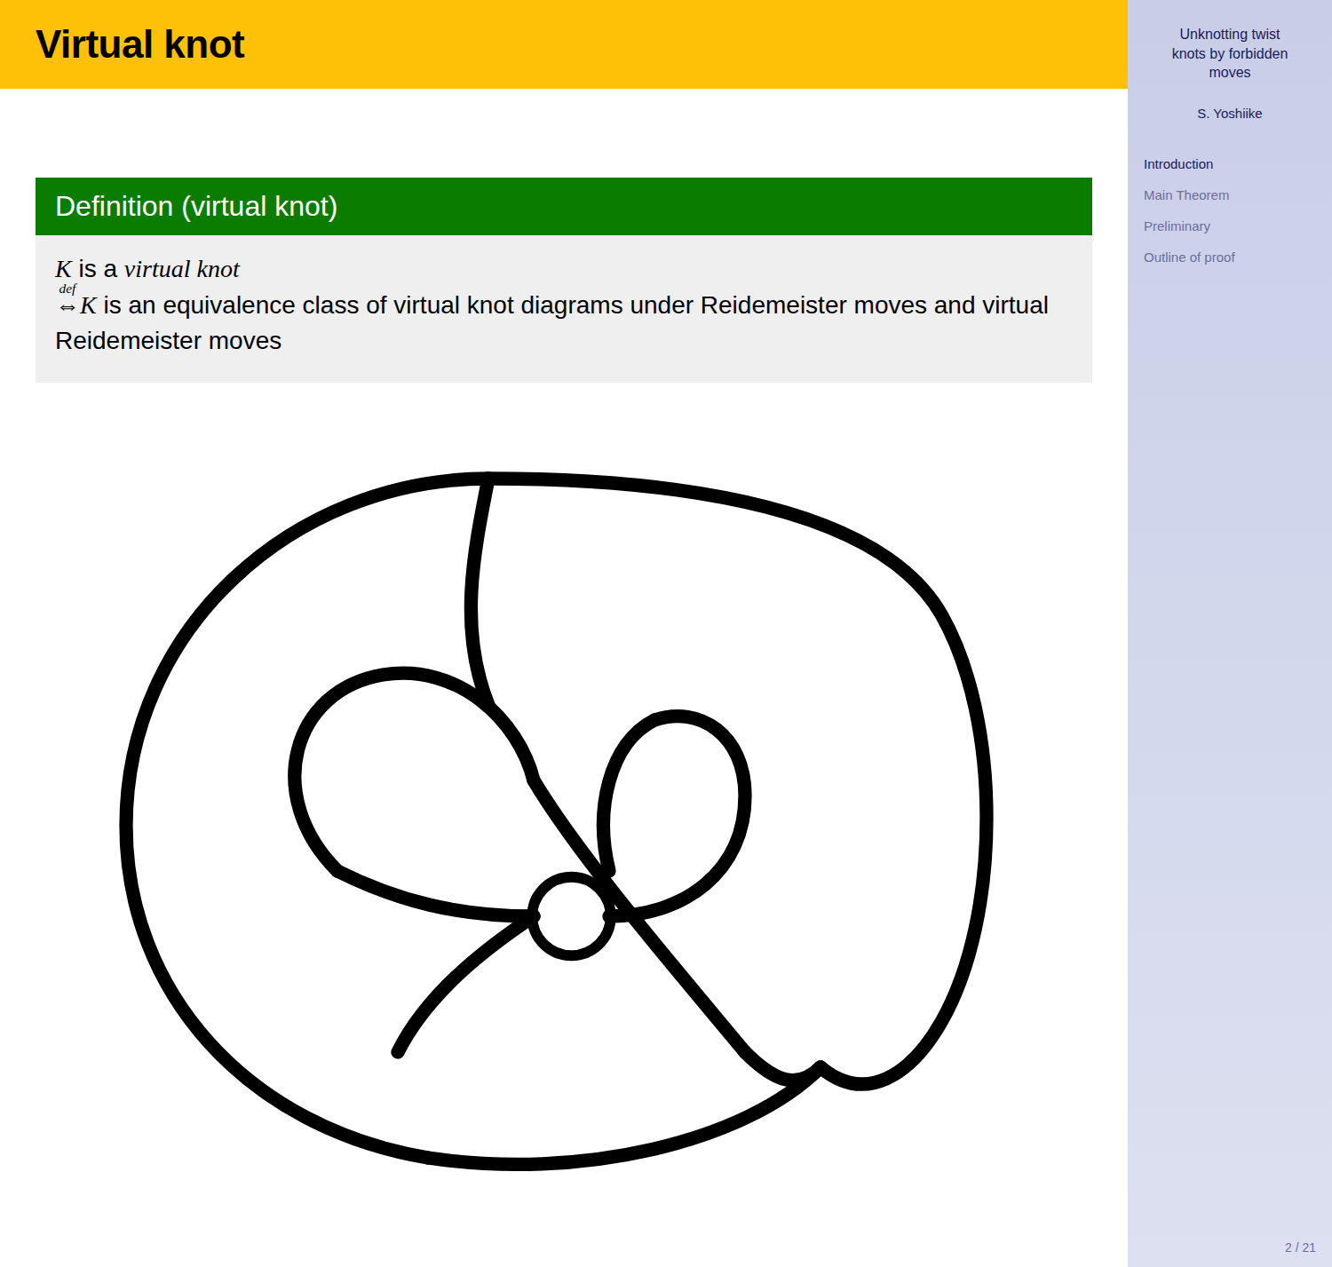Virtual knot
Definition (virtual knot)
K is a virtual knot
def⇔K is an equivalence class of virtual knot diagrams under Reidemeister moves and virtual Reidemeister moves
Unknotting twist
knots by forbidden
moves
S. Yoshiike
Introduction
Main Theorem
Preliminary
Outline of proof
2 / 21